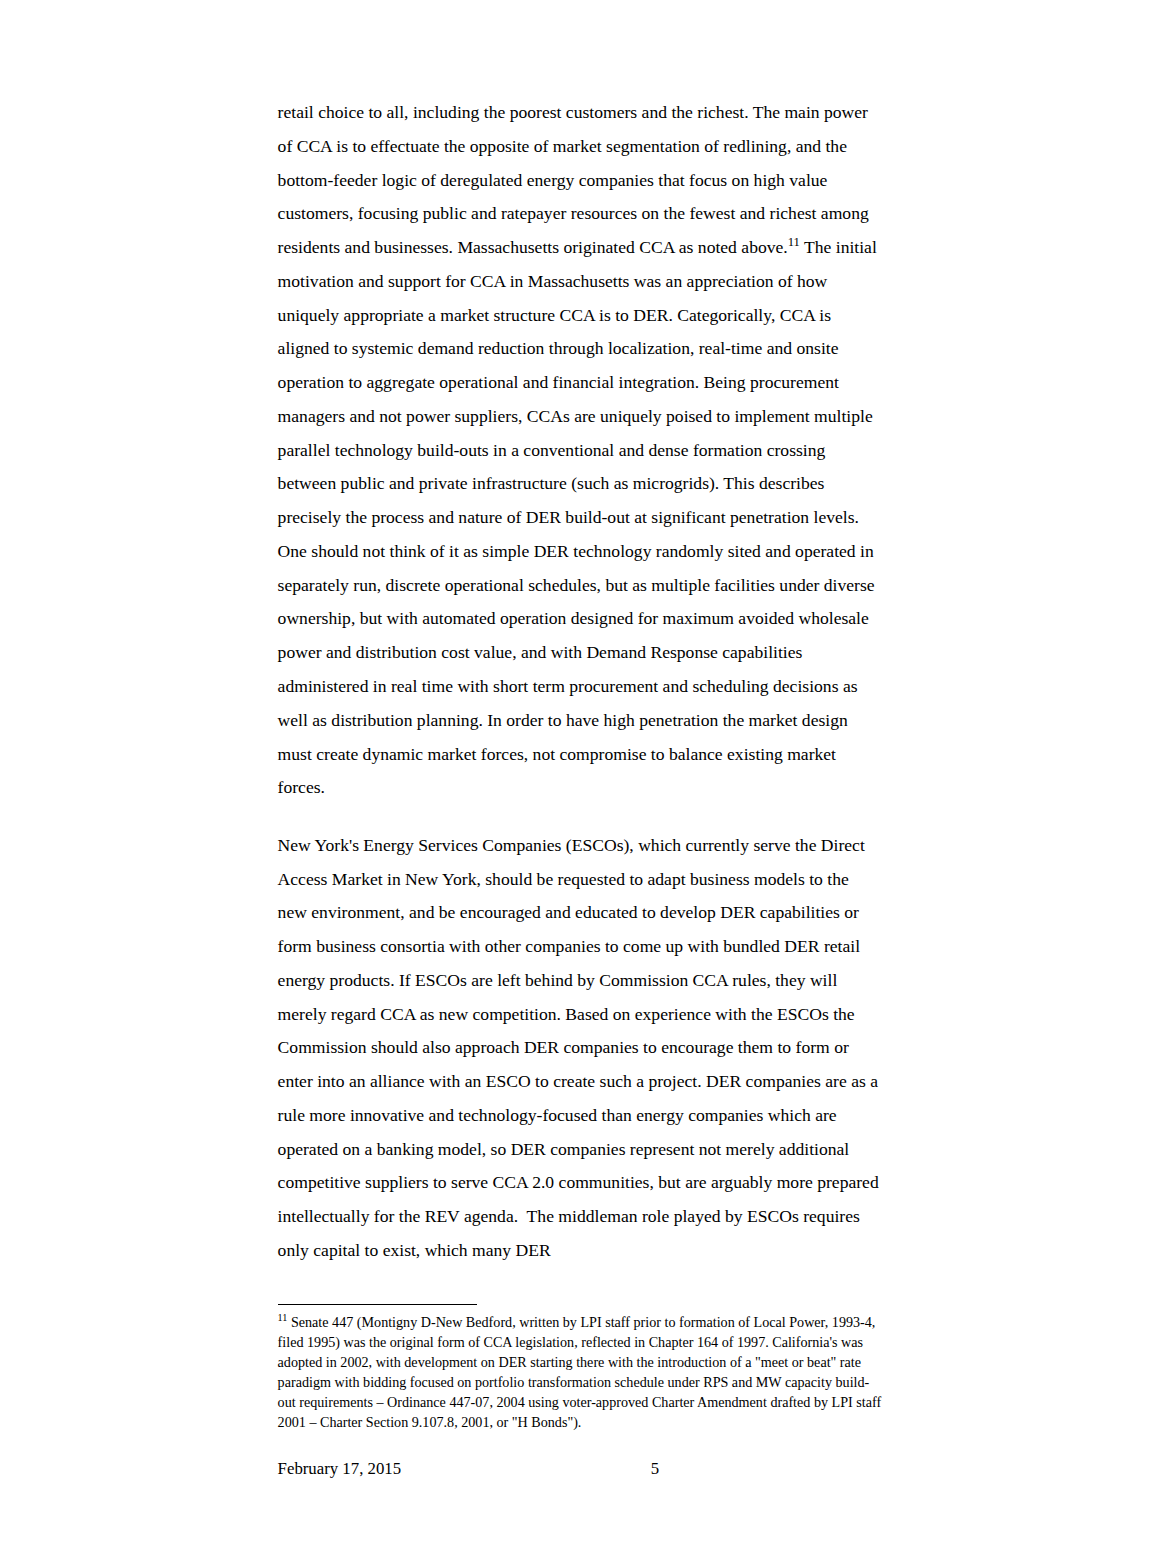retail choice to all, including the poorest customers and the richest. The main power of CCA is to effectuate the opposite of market segmentation of redlining, and the bottom-feeder logic of deregulated energy companies that focus on high value customers, focusing public and ratepayer resources on the fewest and richest among residents and businesses. Massachusetts originated CCA as noted above.11 The initial motivation and support for CCA in Massachusetts was an appreciation of how uniquely appropriate a market structure CCA is to DER. Categorically, CCA is aligned to systemic demand reduction through localization, real-time and onsite operation to aggregate operational and financial integration. Being procurement managers and not power suppliers, CCAs are uniquely poised to implement multiple parallel technology build-outs in a conventional and dense formation crossing between public and private infrastructure (such as microgrids). This describes precisely the process and nature of DER build-out at significant penetration levels. One should not think of it as simple DER technology randomly sited and operated in separately run, discrete operational schedules, but as multiple facilities under diverse ownership, but with automated operation designed for maximum avoided wholesale power and distribution cost value, and with Demand Response capabilities administered in real time with short term procurement and scheduling decisions as well as distribution planning. In order to have high penetration the market design must create dynamic market forces, not compromise to balance existing market forces.
New York's Energy Services Companies (ESCOs), which currently serve the Direct Access Market in New York, should be requested to adapt business models to the new environment, and be encouraged and educated to develop DER capabilities or form business consortia with other companies to come up with bundled DER retail energy products. If ESCOs are left behind by Commission CCA rules, they will merely regard CCA as new competition. Based on experience with the ESCOs the Commission should also approach DER companies to encourage them to form or enter into an alliance with an ESCO to create such a project. DER companies are as a rule more innovative and technology-focused than energy companies which are operated on a banking model, so DER companies represent not merely additional competitive suppliers to serve CCA 2.0 communities, but are arguably more prepared intellectually for the REV agenda. The middleman role played by ESCOs requires only capital to exist, which many DER
11 Senate 447 (Montigny D-New Bedford, written by LPI staff prior to formation of Local Power, 1993-4, filed 1995) was the original form of CCA legislation, reflected in Chapter 164 of 1997. California's was adopted in 2002, with development on DER starting there with the introduction of a "meet or beat" rate paradigm with bidding focused on portfolio transformation schedule under RPS and MW capacity build-out requirements – Ordinance 447-07, 2004 using voter-approved Charter Amendment drafted by LPI staff 2001 – Charter Section 9.107.8, 2001, or "H Bonds").
February 17, 2015 5